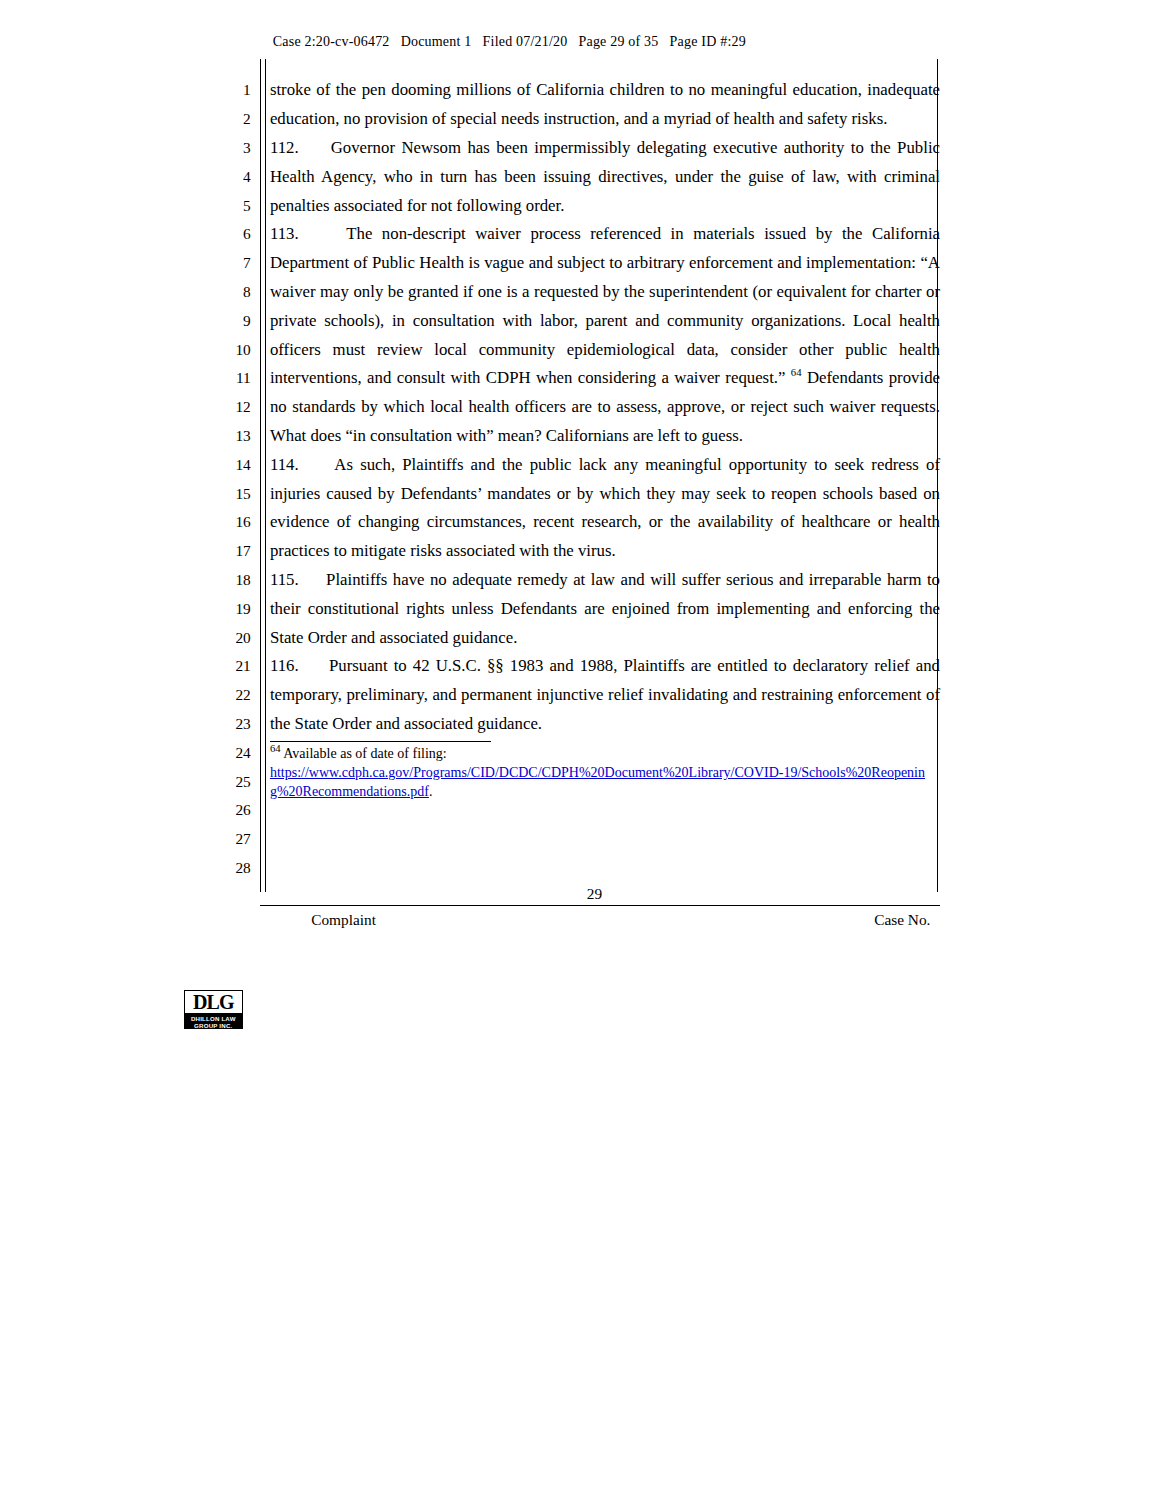Case 2:20-cv-06472 Document 1 Filed 07/21/20 Page 29 of 35 Page ID #:29
1
2
3
4
5
6
7
8
9
10
11
12
13
14
15
16
17
18
19
20
21
22
23
24
25
26
27
28
stroke of the pen dooming millions of California children to no meaningful education, inadequate education, no provision of special needs instruction, and a myriad of health and safety risks.
112. Governor Newsom has been impermissibly delegating executive authority to the Public Health Agency, who in turn has been issuing directives, under the guise of law, with criminal penalties associated for not following order.
113. The non-descript waiver process referenced in materials issued by the California Department of Public Health is vague and subject to arbitrary enforcement and implementation: “A waiver may only be granted if one is a requested by the superintendent (or equivalent for charter or private schools), in consultation with labor, parent and community organizations. Local health officers must review local community epidemiological data, consider other public health interventions, and consult with CDPH when considering a waiver request.” 64 Defendants provide no standards by which local health officers are to assess, approve, or reject such waiver requests. What does “in consultation with” mean? Californians are left to guess.
114. As such, Plaintiffs and the public lack any meaningful opportunity to seek redress of injuries caused by Defendants’ mandates or by which they may seek to reopen schools based on evidence of changing circumstances, recent research, or the availability of healthcare or health practices to mitigate risks associated with the virus.
115. Plaintiffs have no adequate remedy at law and will suffer serious and irreparable harm to their constitutional rights unless Defendants are enjoined from implementing and enforcing the State Order and associated guidance.
116. Pursuant to 42 U.S.C. §§ 1983 and 1988, Plaintiffs are entitled to declaratory relief and temporary, preliminary, and permanent injunctive relief invalidating and restraining enforcement of the State Order and associated guidance.
64 Available as of date of filing:
https://www.cdph.ca.gov/Programs/CID/DCDC/CDPH%20Document%20Library/COVID-19/Schools%20Reopening%20Recommendations.pdf.
29
Complaint Case No.
DLG
DHILLON LAW GROUP INC.